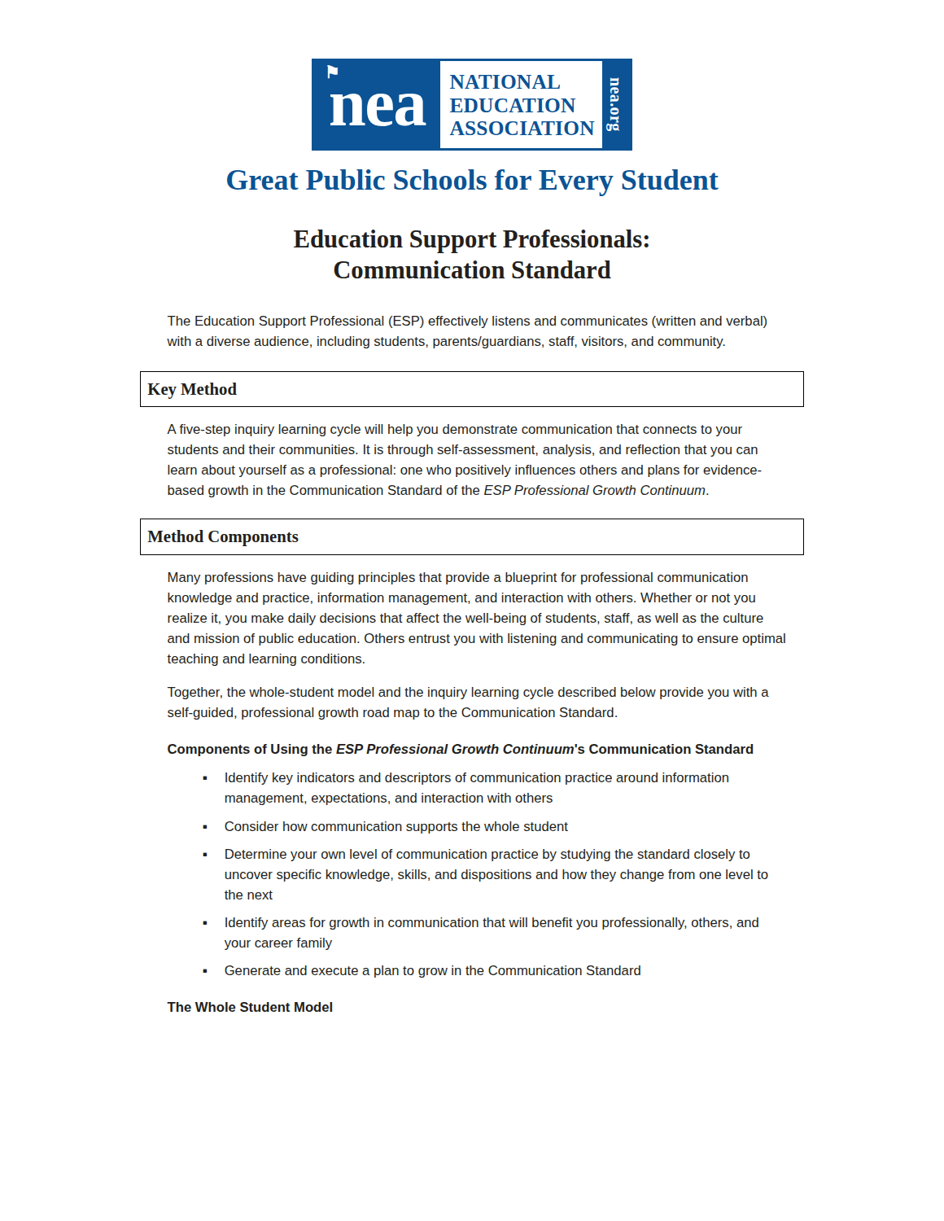⚑nea
NATIONAL
EDUCATION
ASSOCIATION
nea.org
Great Public Schools for Every Student
Education Support Professionals:
Communication Standard
The Education Support Professional (ESP) effectively listens and communicates (written and verbal) with a diverse audience, including students, parents/guardians, staff, visitors, and community.
Key Method
A five-step inquiry learning cycle will help you demonstrate communication that connects to your students and their communities. It is through self-assessment, analysis, and reflection that you can learn about yourself as a professional: one who positively influences others and plans for evidence-based growth in the Communication Standard of the ESP Professional Growth Continuum.
Method Components
Many professions have guiding principles that provide a blueprint for professional communication knowledge and practice, information management, and interaction with others. Whether or not you realize it, you make daily decisions that affect the well-being of students, staff, as well as the culture and mission of public education. Others entrust you with listening and communicating to ensure optimal teaching and learning conditions.
Together, the whole-student model and the inquiry learning cycle described below provide you with a self-guided, professional growth road map to the Communication Standard.
Components of Using the ESP Professional Growth Continuum's Communication Standard
Identify key indicators and descriptors of communication practice around information management, expectations, and interaction with others
Consider how communication supports the whole student
Determine your own level of communication practice by studying the standard closely to uncover specific knowledge, skills, and dispositions and how they change from one level to the next
Identify areas for growth in communication that will benefit you professionally, others, and your career family
Generate and execute a plan to grow in the Communication Standard
The Whole Student Model